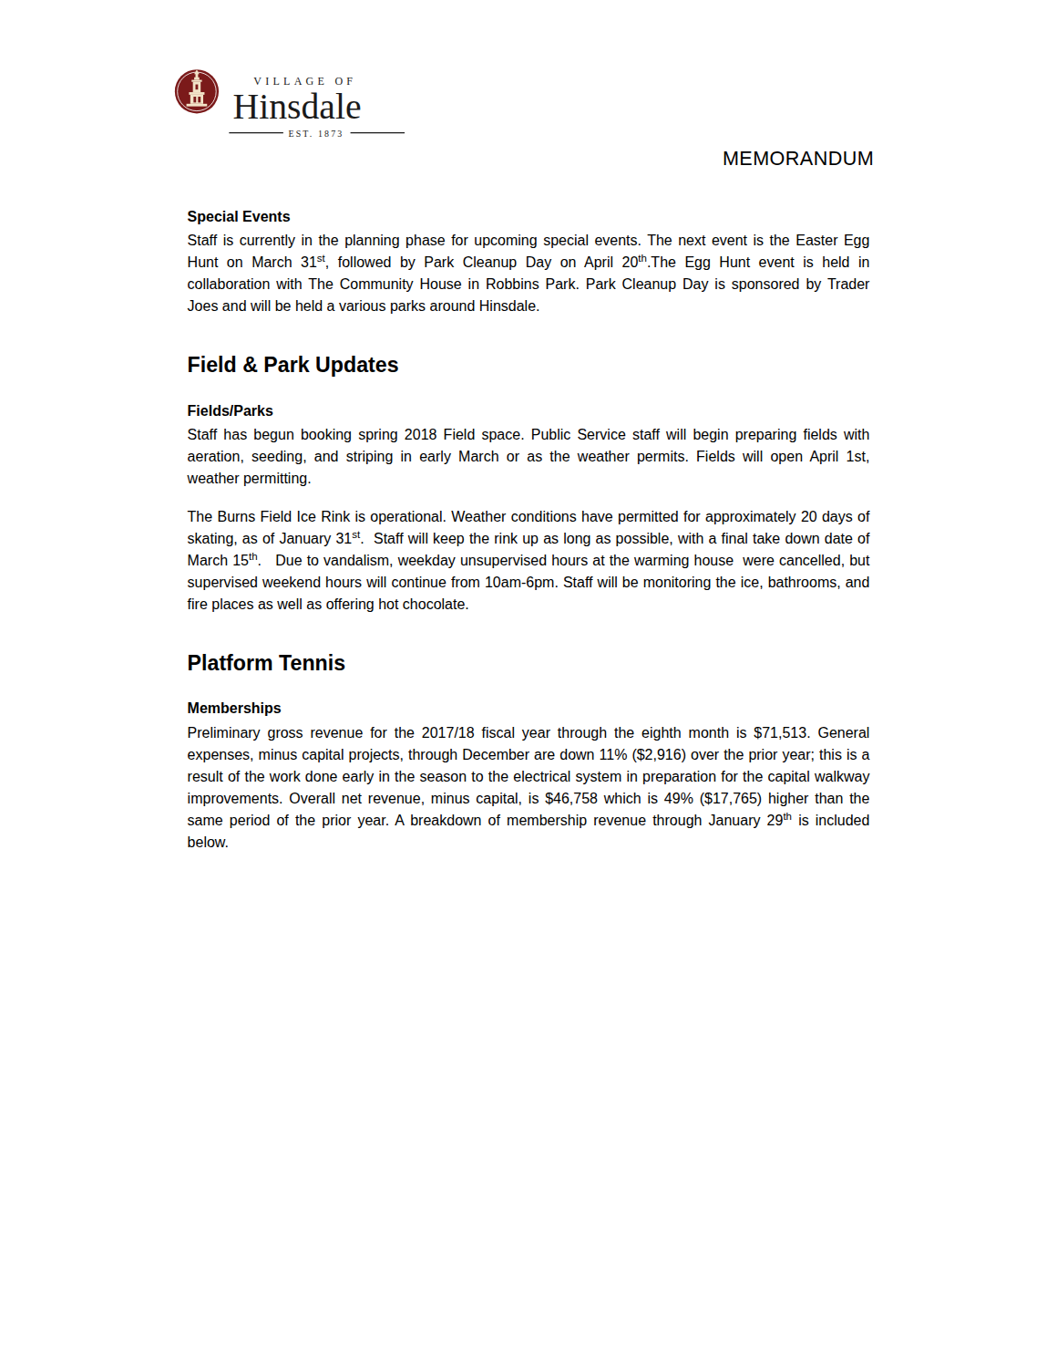VILLAGE OF Hinsdale EST. 1873
MEMORANDUM
Special Events
Staff is currently in the planning phase for upcoming special events. The next event is the Easter Egg Hunt on March 31st, followed by Park Cleanup Day on April 20th.The Egg Hunt event is held in collaboration with The Community House in Robbins Park. Park Cleanup Day is sponsored by Trader Joes and will be held a various parks around Hinsdale.
Field & Park Updates
Fields/Parks
Staff has begun booking spring 2018 Field space. Public Service staff will begin preparing fields with aeration, seeding, and striping in early March or as the weather permits. Fields will open April 1st, weather permitting.
The Burns Field Ice Rink is operational. Weather conditions have permitted for approximately 20 days of skating, as of January 31st. Staff will keep the rink up as long as possible, with a final take down date of March 15th. Due to vandalism, weekday unsupervised hours at the warming house were cancelled, but supervised weekend hours will continue from 10am-6pm. Staff will be monitoring the ice, bathrooms, and fire places as well as offering hot chocolate.
Platform Tennis
Memberships
Preliminary gross revenue for the 2017/18 fiscal year through the eighth month is $71,513. General expenses, minus capital projects, through December are down 11% ($2,916) over the prior year; this is a result of the work done early in the season to the electrical system in preparation for the capital walkway improvements. Overall net revenue, minus capital, is $46,758 which is 49% ($17,765) higher than the same period of the prior year. A breakdown of membership revenue through January 29th is included below.